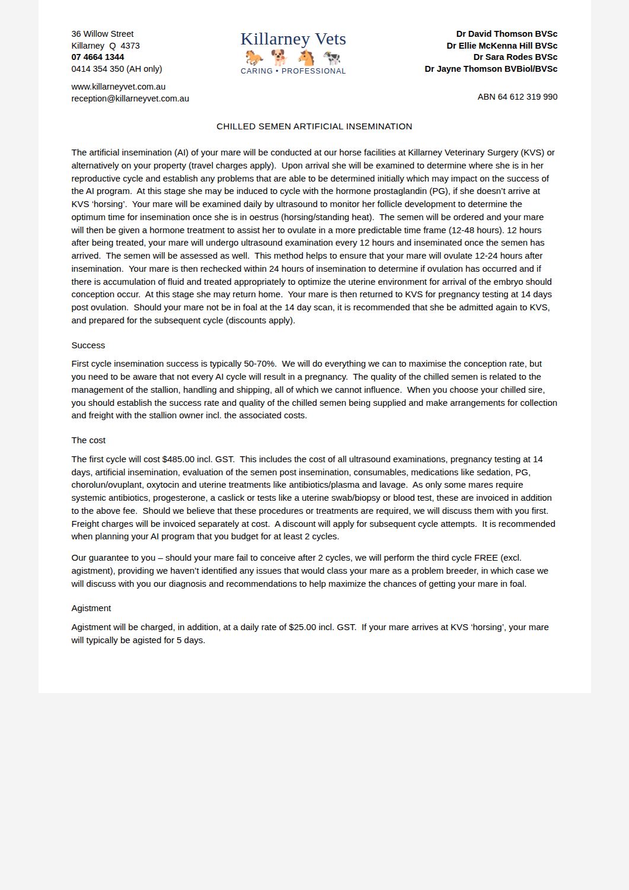36 Willow Street
Killarney Q 4373
07 4664 1344
0414 354 350 (AH only)
Killarney Vets
🐎 🐕 🐴 🐄
CARING • PROFESSIONAL
Dr David Thomson BVSc
Dr Ellie McKenna Hill BVSc
Dr Sara Rodes BVSc
Dr Jayne Thomson BVBiol/BVSc
www.killarneyvet.com.au
reception@killarneyvet.com.au
ABN 64 612 319 990
CHILLED SEMEN ARTIFICIAL INSEMINATION
The artificial insemination (AI) of your mare will be conducted at our horse facilities at Killarney Veterinary Surgery (KVS) or alternatively on your property (travel charges apply). Upon arrival she will be examined to determine where she is in her reproductive cycle and establish any problems that are able to be determined initially which may impact on the success of the AI program. At this stage she may be induced to cycle with the hormone prostaglandin (PG), if she doesn’t arrive at KVS ‘horsing’. Your mare will be examined daily by ultrasound to monitor her follicle development to determine the optimum time for insemination once she is in oestrus (horsing/standing heat). The semen will be ordered and your mare will then be given a hormone treatment to assist her to ovulate in a more predictable time frame (12-48 hours). 12 hours after being treated, your mare will undergo ultrasound examination every 12 hours and inseminated once the semen has arrived. The semen will be assessed as well. This method helps to ensure that your mare will ovulate 12-24 hours after insemination. Your mare is then rechecked within 24 hours of insemination to determine if ovulation has occurred and if there is accumulation of fluid and treated appropriately to optimize the uterine environment for arrival of the embryo should conception occur. At this stage she may return home. Your mare is then returned to KVS for pregnancy testing at 14 days post ovulation. Should your mare not be in foal at the 14 day scan, it is recommended that she be admitted again to KVS, and prepared for the subsequent cycle (discounts apply).
Success
First cycle insemination success is typically 50-70%. We will do everything we can to maximise the conception rate, but you need to be aware that not every AI cycle will result in a pregnancy. The quality of the chilled semen is related to the management of the stallion, handling and shipping, all of which we cannot influence. When you choose your chilled sire, you should establish the success rate and quality of the chilled semen being supplied and make arrangements for collection and freight with the stallion owner incl. the associated costs.
The cost
The first cycle will cost $485.00 incl. GST. This includes the cost of all ultrasound examinations, pregnancy testing at 14 days, artificial insemination, evaluation of the semen post insemination, consumables, medications like sedation, PG, chorolun/ovuplant, oxytocin and uterine treatments like antibiotics/plasma and lavage. As only some mares require systemic antibiotics, progesterone, a caslick or tests like a uterine swab/biopsy or blood test, these are invoiced in addition to the above fee. Should we believe that these procedures or treatments are required, we will discuss them with you first. Freight charges will be invoiced separately at cost. A discount will apply for subsequent cycle attempts. It is recommended when planning your AI program that you budget for at least 2 cycles.
Our guarantee to you – should your mare fail to conceive after 2 cycles, we will perform the third cycle FREE (excl. agistment), providing we haven’t identified any issues that would class your mare as a problem breeder, in which case we will discuss with you our diagnosis and recommendations to help maximize the chances of getting your mare in foal.
Agistment
Agistment will be charged, in addition, at a daily rate of $25.00 incl. GST. If your mare arrives at KVS ‘horsing’, your mare will typically be agisted for 5 days.